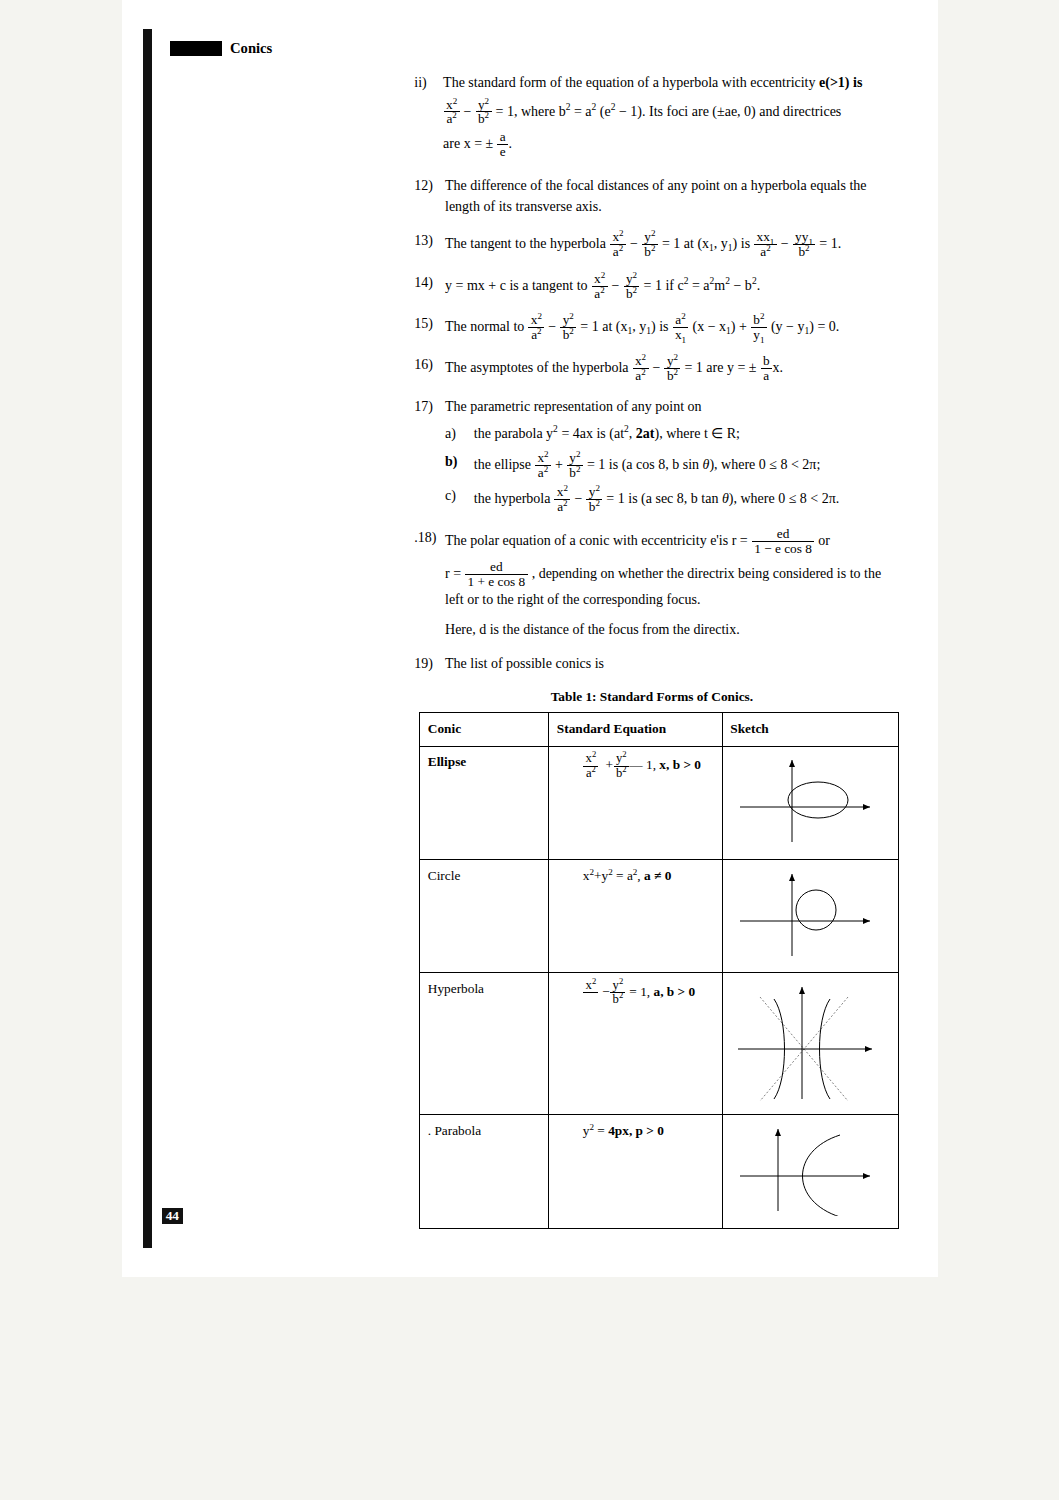Conics
ii) The standard form of the equation of a hyperbola with eccentricity e(>1) is
x2 a2 − y2 b2 = 1, where b2 = a2 (e2 − 1). Its foci are (±ae, 0) and directrices
are x = ± ae.
12) The difference of the focal distances of any point on a hyperbola equals the length of its transverse axis.
13) The tangent to the hyperbola x2 a2 − y2 b2 = 1 at (x1, y1) is xx1 a2 − yy1 b2 = 1.
14) y = mx + c is a tangent to x2 a2 − y2 b2 = 1 if c2 = a2m2 − b2.
15) The normal to x2 a2 − y2 b2 = 1 at (x1, y1) is a2 x1 (x − x1) + b2 y1 (y − y1) = 0.
16) The asymptotes of the hyperbola x2 a2 − y2 b2 = 1 are y = ± bax.
17) The parametric representation of any point on
a) the parabola y2 = 4ax is (at2, 2at), where t ∈ R;
b) the ellipse x2 a2 + y2 b2 = 1 is (a cos 8, b sin θ), where 0 ≤ 8 < 2π;
c) the hyperbola x2 a2 − y2 b2 = 1 is (a sec 8, b tan θ), where 0 ≤ 8 < 2π.
.18) The polar equation of a conic with eccentricity e'is r = ed 1 − e cos 8 or
r = ed 1 + e cos 8 , depending on whether the directrix being considered is to the left or to the right of the corresponding focus.
Here, d is the distance of the focus from the directix.
19) The list of possible conics is
Table 1: Standard Forms of Conics.
| Conic | Standard Equation | Sketch |
| --- | --- | --- |
| Ellipse | x 2 a 2 + y 2 b 2 — 1, x, b > 0 | |
| Circle | x 2 +y 2 = a 2 , a ≠ 0 | |
| Hyperbola | x 2 − y 2 b 2 = 1, a, b > 0 | |
| . Parabola | y 2 = 4px, p > 0 | |
44